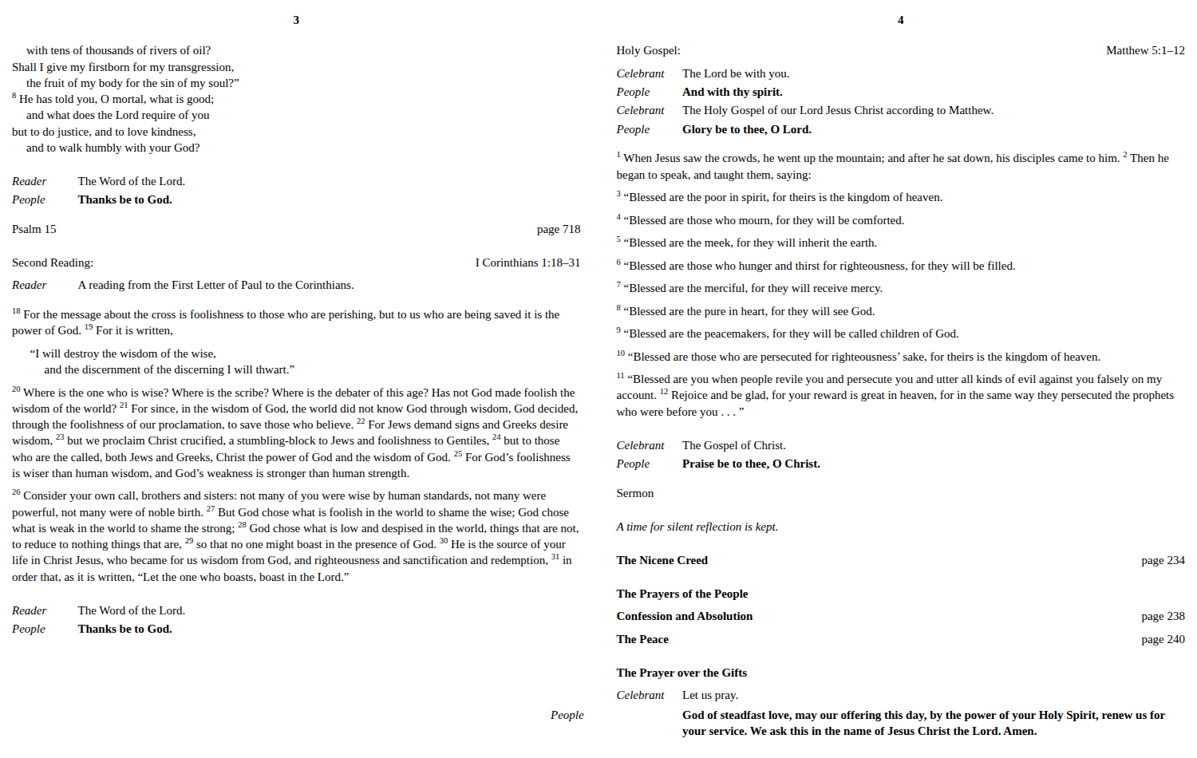3
with tens of thousands of rivers of oil? Shall I give my firstborn for my transgression, the fruit of my body for the sin of my soul?” 8 He has told you, O mortal, what is good; and what does the Lord require of you but to do justice, and to love kindness, and to walk humbly with your God?
Reader The Word of the Lord.
People Thanks be to God.
Psalm 15 page 718
Second Reading: I Corinthians 1:18–31
Reader A reading from the First Letter of Paul to the Corinthians.
18 For the message about the cross is foolishness to those who are perishing, but to us who are being saved it is the power of God. 19 For it is written,
“I will destroy the wisdom of the wise, and the discernment of the discerning I will thwart.”
20 Where is the one who is wise? Where is the scribe? Where is the debater of this age? Has not God made foolish the wisdom of the world? 21 For since, in the wisdom of God, the world did not know God through wisdom, God decided, through the foolishness of our proclamation, to save those who believe. 22 For Jews demand signs and Greeks desire wisdom, 23 but we proclaim Christ crucified, a stumbling-block to Jews and foolishness to Gentiles, 24 but to those who are the called, both Jews and Greeks, Christ the power of God and the wisdom of God. 25 For God’s foolishness is wiser than human wisdom, and God’s weakness is stronger than human strength.
26 Consider your own call, brothers and sisters: not many of you were wise by human standards, not many were powerful, not many were of noble birth. 27 But God chose what is foolish in the world to shame the wise; God chose what is weak in the world to shame the strong; 28 God chose what is low and despised in the world, things that are not, to reduce to nothing things that are, 29 so that no one might boast in the presence of God. 30 He is the source of your life in Christ Jesus, who became for us wisdom from God, and righteousness and sanctification and redemption, 31 in order that, as it is written, “Let the one who boasts, boast in the Lord.”
Reader The Word of the Lord.
People Thanks be to God.
4
Holy Gospel: Matthew 5:1–12
Celebrant The Lord be with you.
People And with thy spirit.
Celebrant The Holy Gospel of our Lord Jesus Christ according to Matthew.
People Glory be to thee, O Lord.
1 When Jesus saw the crowds, he went up the mountain; and after he sat down, his disciples came to him. 2 Then he began to speak, and taught them, saying:
3 “Blessed are the poor in spirit, for theirs is the kingdom of heaven.
4 “Blessed are those who mourn, for they will be comforted.
5 “Blessed are the meek, for they will inherit the earth.
6 “Blessed are those who hunger and thirst for righteousness, for they will be filled.
7 “Blessed are the merciful, for they will receive mercy.
8 “Blessed are the pure in heart, for they will see God.
9 “Blessed are the peacemakers, for they will be called children of God.
10 “Blessed are those who are persecuted for righteousness’ sake, for theirs is the kingdom of heaven.
11 “Blessed are you when people revile you and persecute you and utter all kinds of evil against you falsely on my account. 12 Rejoice and be glad, for your reward is great in heaven, for in the same way they persecuted the prophets who were before you . . . ”
Celebrant The Gospel of Christ.
People Praise be to thee, O Christ.
Sermon
A time for silent reflection is kept.
The Nicene Creed page 234
The Prayers of the People
Confession and Absolution page 238
The Peace page 240
The Prayer over the Gifts
Celebrant Let us pray.
People God of steadfast love, may our offering this day, by the power of your Holy Spirit, renew us for your service. We ask this in the name of Jesus Christ the Lord. Amen.